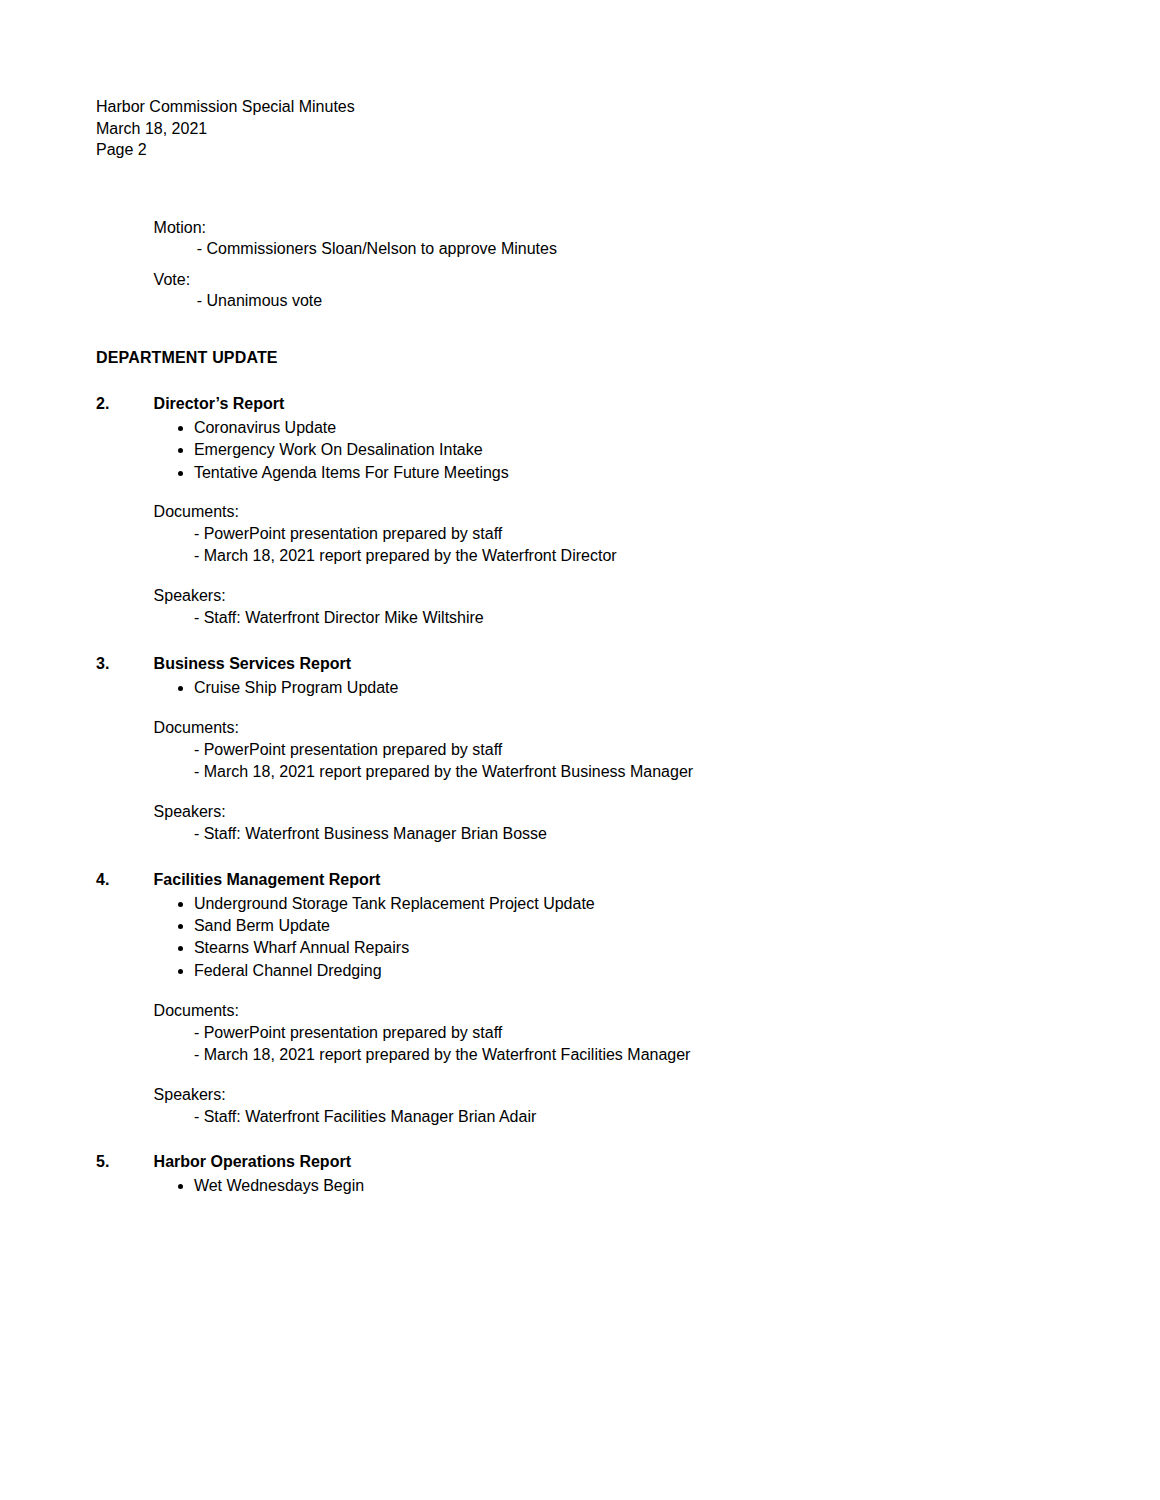Harbor Commission Special Minutes
March 18, 2021
Page 2
Motion:
Commissioners Sloan/Nelson to approve Minutes
Vote:
Unanimous vote
DEPARTMENT UPDATE
2.
Director’s Report
Coronavirus Update
Emergency Work On Desalination Intake
Tentative Agenda Items For Future Meetings
Documents:
PowerPoint presentation prepared by staff
March 18, 2021 report prepared by the Waterfront Director
Speakers:
Staff: Waterfront Director Mike Wiltshire
3.
Business Services Report
Cruise Ship Program Update
Documents:
PowerPoint presentation prepared by staff
March 18, 2021 report prepared by the Waterfront Business Manager
Speakers:
Staff: Waterfront Business Manager Brian Bosse
4.
Facilities Management Report
Underground Storage Tank Replacement Project Update
Sand Berm Update
Stearns Wharf Annual Repairs
Federal Channel Dredging
Documents:
PowerPoint presentation prepared by staff
March 18, 2021 report prepared by the Waterfront Facilities Manager
Speakers:
Staff: Waterfront Facilities Manager Brian Adair
5.
Harbor Operations Report
Wet Wednesdays Begin